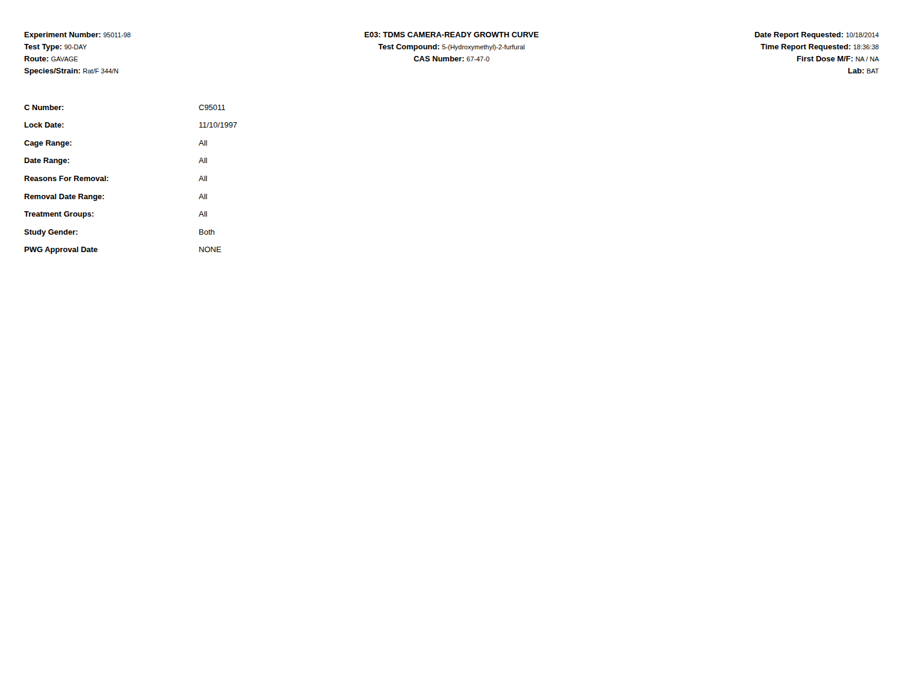| Experiment Number: 95011-98 | E03: TDMS CAMERA-READY GROWTH CURVE | Date Report Requested: 10/18/2014 |
| Test Type: 90-DAY | Test Compound: 5-(Hydroxymethyl)-2-furfural | Time Report Requested: 18:36:38 |
| Route: GAVAGE | CAS Number: 67-47-0 | First Dose M/F: NA / NA |
| Species/Strain: Rat/F 344/N | | Lab: BAT |
| C Number: | C95011 |
| Lock Date: | 11/10/1997 |
| Cage Range: | All |
| Date Range: | All |
| Reasons For Removal: | All |
| Removal Date Range: | All |
| Treatment Groups: | All |
| Study Gender: | Both |
| PWG Approval Date | NONE |